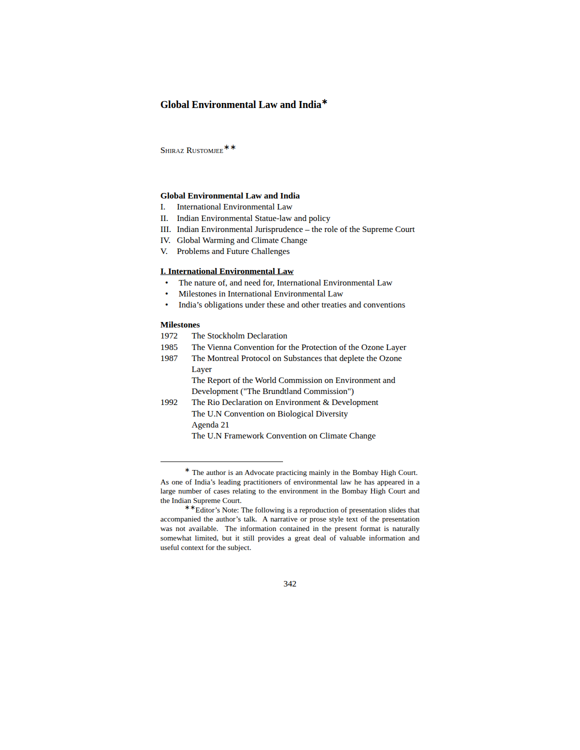Global Environmental Law and India∗
Shiraz Rustomjee∗∗
Global Environmental Law and India
I. International Environmental Law
II. Indian Environmental Statue-law and policy
III. Indian Environmental Jurisprudence – the role of the Supreme Court
IV. Global Warming and Climate Change
V. Problems and Future Challenges
I. International Environmental Law
The nature of, and need for, International Environmental Law
Milestones in International Environmental Law
India’s obligations under these and other treaties and conventions
Milestones
| 1972 | The Stockholm Declaration |
| 1985 | The Vienna Convention for the Protection of the Ozone Layer |
| 1987 | The Montreal Protocol on Substances that deplete the Ozone Layer |
| | The Report of the World Commission on Environment and Development ("The Brundtland Commission") |
| 1992 | The Rio Declaration on Environment & Development |
| | The U.N Convention on Biological Diversity |
| | Agenda 21 |
| | The U.N Framework Convention on Climate Change |
∗ The author is an Advocate practicing mainly in the Bombay High Court. As one of India’s leading practitioners of environmental law he has appeared in a large number of cases relating to the environment in the Bombay High Court and the Indian Supreme Court.
∗∗Editor’s Note: The following is a reproduction of presentation slides that accompanied the author’s talk. A narrative or prose style text of the presentation was not available. The information contained in the present format is naturally somewhat limited, but it still provides a great deal of valuable information and useful context for the subject.
342